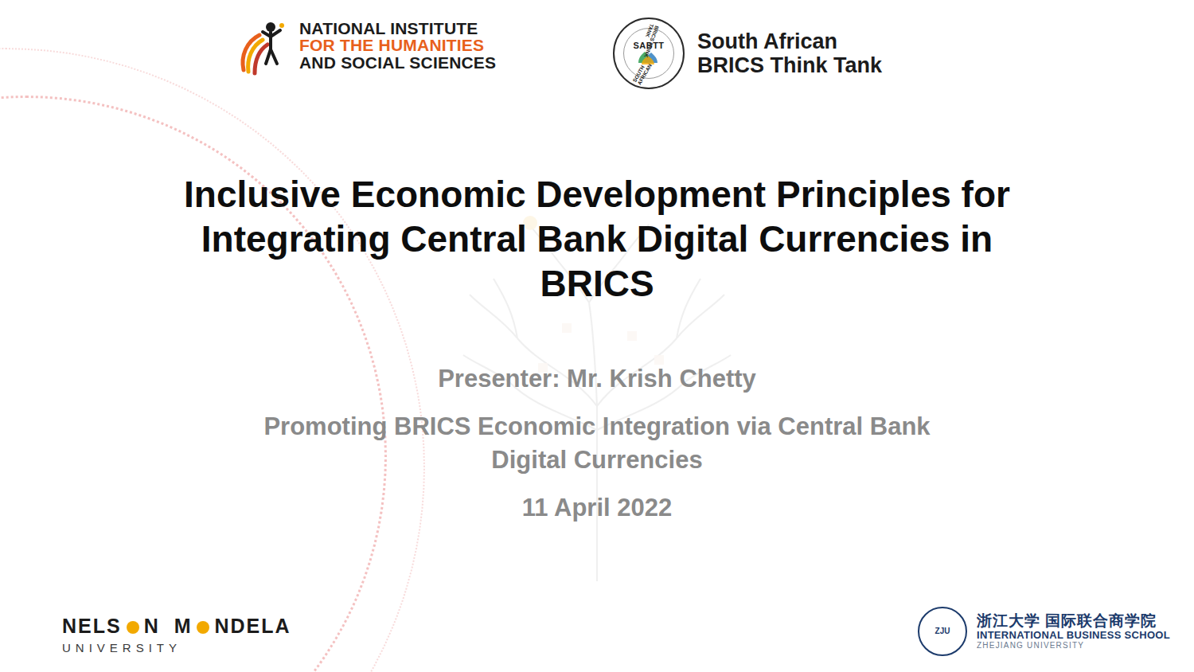NATIONAL INSTITUTE
FOR THE HUMANITIES
AND SOCIAL SCIENCES
SABTT
SOUTH AFRICAN BRICS THINK TANK
South African
BRICS Think Tank
Inclusive Economic Development Principles for Integrating Central Bank Digital Currencies in BRICS
Presenter: Mr. Krish Chetty
Promoting BRICS Economic Integration via Central Bank Digital Currencies
11 April 2022
NELS N M NDELA
UNIVERSITY
ZJU
浙江大学 国际联合商学院
INTERNATIONAL BUSINESS SCHOOL
ZHEJIANG UNIVERSITY